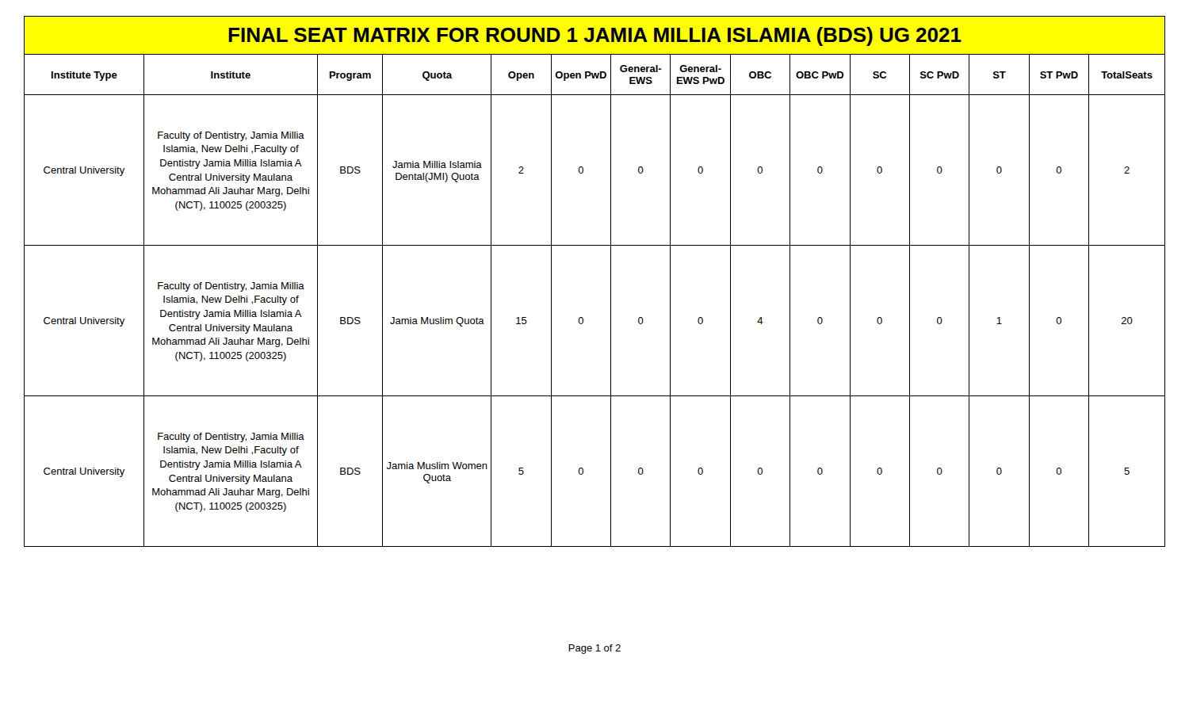FINAL SEAT MATRIX FOR ROUND 1 JAMIA MILLIA ISLAMIA (BDS) UG 2021
| Institute Type | Institute | Program | Quota | Open | Open PwD | General-EWS | General-EWS PwD | OBC | OBC PwD | SC | SC PwD | ST | ST PwD | TotalSeats |
| --- | --- | --- | --- | --- | --- | --- | --- | --- | --- | --- | --- | --- | --- | --- |
| Central University | Faculty of Dentistry, Jamia Millia Islamia, New Delhi ,Faculty of Dentistry Jamia Millia Islamia A Central University Maulana Mohammad Ali Jauhar Marg, Delhi (NCT), 110025 (200325) | BDS | Jamia Millia Islamia Dental(JMI) Quota | 2 | 0 | 0 | 0 | 0 | 0 | 0 | 0 | 0 | 0 | 2 |
| Central University | Faculty of Dentistry, Jamia Millia Islamia, New Delhi ,Faculty of Dentistry Jamia Millia Islamia A Central University Maulana Mohammad Ali Jauhar Marg, Delhi (NCT), 110025 (200325) | BDS | Jamia Muslim Quota | 15 | 0 | 0 | 0 | 4 | 0 | 0 | 0 | 1 | 0 | 20 |
| Central University | Faculty of Dentistry, Jamia Millia Islamia, New Delhi ,Faculty of Dentistry Jamia Millia Islamia A Central University Maulana Mohammad Ali Jauhar Marg, Delhi (NCT), 110025 (200325) | BDS | Jamia Muslim Women Quota | 5 | 0 | 0 | 0 | 0 | 0 | 0 | 0 | 0 | 0 | 5 |
Page 1 of 2